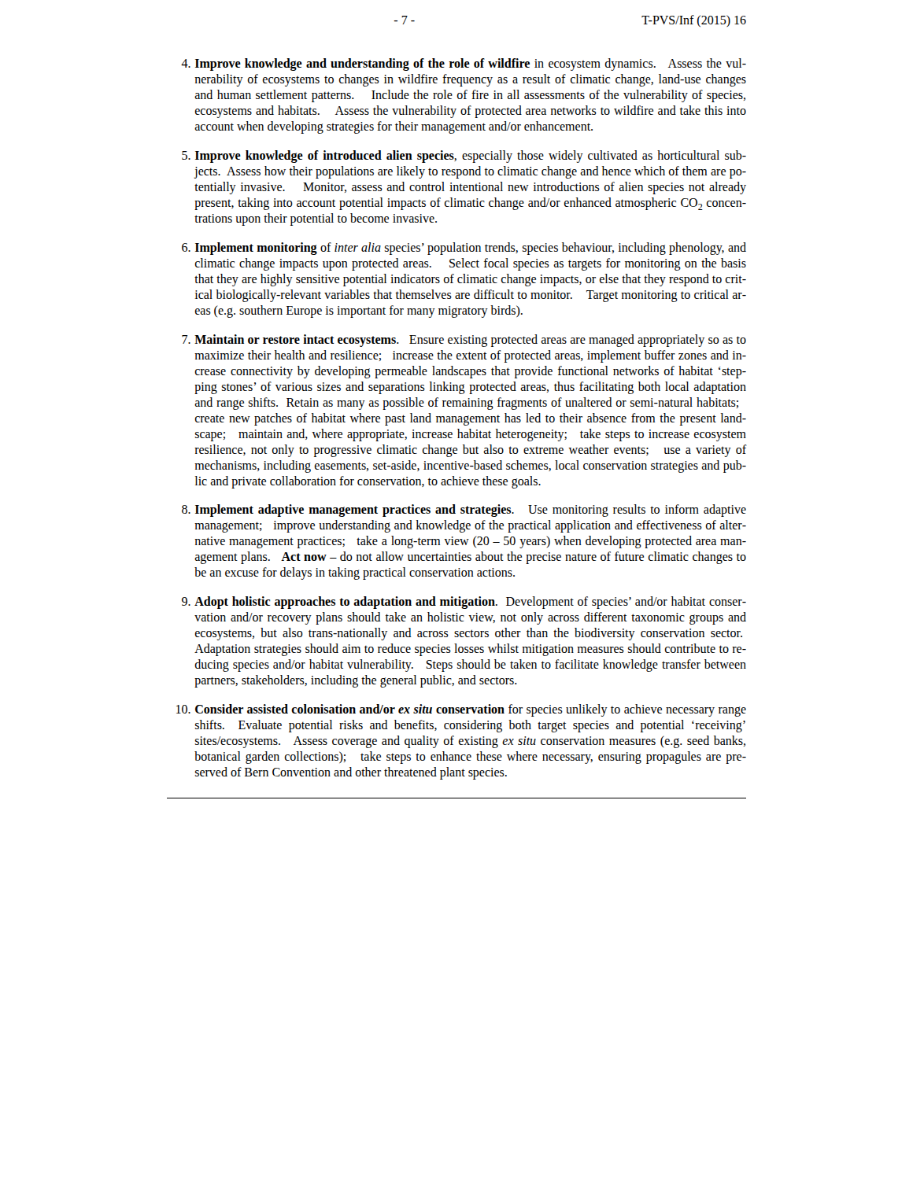- 7 - T-PVS/Inf (2015) 16
4. Improve knowledge and understanding of the role of wildfire in ecosystem dynamics. Assess the vulnerability of ecosystems to changes in wildfire frequency as a result of climatic change, land-use changes and human settlement patterns. Include the role of fire in all assessments of the vulnerability of species, ecosystems and habitats. Assess the vulnerability of protected area networks to wildfire and take this into account when developing strategies for their management and/or enhancement.
5. Improve knowledge of introduced alien species, especially those widely cultivated as horticultural subjects. Assess how their populations are likely to respond to climatic change and hence which of them are potentially invasive. Monitor, assess and control intentional new introductions of alien species not already present, taking into account potential impacts of climatic change and/or enhanced atmospheric CO2 concentrations upon their potential to become invasive.
6. Implement monitoring of inter alia species’ population trends, species behaviour, including phenology, and climatic change impacts upon protected areas. Select focal species as targets for monitoring on the basis that they are highly sensitive potential indicators of climatic change impacts, or else that they respond to critical biologically-relevant variables that themselves are difficult to monitor. Target monitoring to critical areas (e.g. southern Europe is important for many migratory birds).
7. Maintain or restore intact ecosystems. Ensure existing protected areas are managed appropriately so as to maximize their health and resilience; increase the extent of protected areas, implement buffer zones and increase connectivity by developing permeable landscapes that provide functional networks of habitat ‘stepping stones’ of various sizes and separations linking protected areas, thus facilitating both local adaptation and range shifts. Retain as many as possible of remaining fragments of unaltered or semi-natural habitats; create new patches of habitat where past land management has led to their absence from the present landscape; maintain and, where appropriate, increase habitat heterogeneity; take steps to increase ecosystem resilience, not only to progressive climatic change but also to extreme weather events; use a variety of mechanisms, including easements, set-aside, incentive-based schemes, local conservation strategies and public and private collaboration for conservation, to achieve these goals.
8. Implement adaptive management practices and strategies. Use monitoring results to inform adaptive management; improve understanding and knowledge of the practical application and effectiveness of alternative management practices; take a long-term view (20 – 50 years) when developing protected area management plans. Act now – do not allow uncertainties about the precise nature of future climatic changes to be an excuse for delays in taking practical conservation actions.
9. Adopt holistic approaches to adaptation and mitigation. Development of species’ and/or habitat conservation and/or recovery plans should take an holistic view, not only across different taxonomic groups and ecosystems, but also trans-nationally and across sectors other than the biodiversity conservation sector. Adaptation strategies should aim to reduce species losses whilst mitigation measures should contribute to reducing species and/or habitat vulnerability. Steps should be taken to facilitate knowledge transfer between partners, stakeholders, including the general public, and sectors.
10. Consider assisted colonisation and/or ex situ conservation for species unlikely to achieve necessary range shifts. Evaluate potential risks and benefits, considering both target species and potential ‘receiving’ sites/ecosystems. Assess coverage and quality of existing ex situ conservation measures (e.g. seed banks, botanical garden collections); take steps to enhance these where necessary, ensuring propagules are preserved of Bern Convention and other threatened plant species.